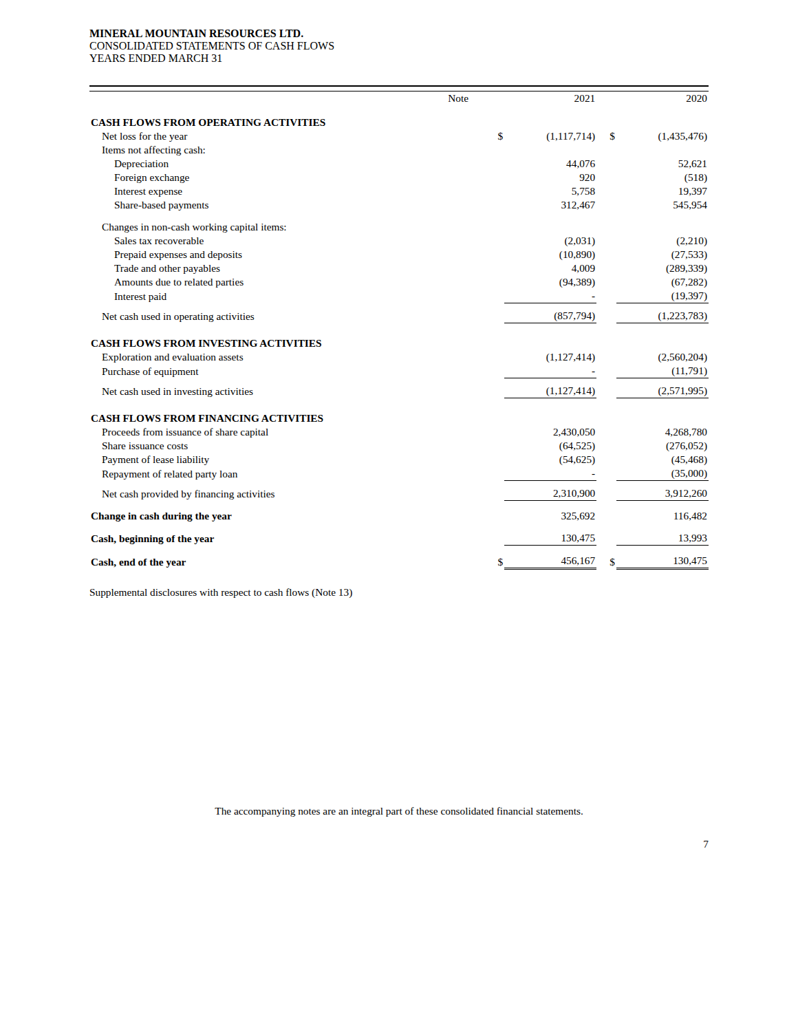MINERAL MOUNTAIN RESOURCES LTD.
CONSOLIDATED STATEMENTS OF CASH FLOWS
YEARS ENDED MARCH 31
| | Note | | 2021 | | 2020 |
| CASH FLOWS FROM OPERATING ACTIVITIES | | | | | |
| Net loss for the year | | $ | (1,117,714) | $ | (1,435,476) |
| Items not affecting cash: | | | | | |
| Depreciation | | | 44,076 | | 52,621 |
| Foreign exchange | | | 920 | | (518) |
| Interest expense | | | 5,758 | | 19,397 |
| Share-based payments | | | 312,467 | | 545,954 |
| Changes in non-cash working capital items: | | | | | |
| Sales tax recoverable | | | (2,031) | | (2,210) |
| Prepaid expenses and deposits | | | (10,890) | | (27,533) |
| Trade and other payables | | | 4,009 | | (289,339) |
| Amounts due to related parties | | | (94,389) | | (67,282) |
| Interest paid | | | - | | (19,397) |
| Net cash used in operating activities | | | (857,794) | | (1,223,783) |
| CASH FLOWS FROM INVESTING ACTIVITIES | | | | | |
| Exploration and evaluation assets | | | (1,127,414) | | (2,560,204) |
| Purchase of equipment | | | - | | (11,791) |
| Net cash used in investing activities | | | (1,127,414) | | (2,571,995) |
| CASH FLOWS FROM FINANCING ACTIVITIES | | | | | |
| Proceeds from issuance of share capital | | | 2,430,050 | | 4,268,780 |
| Share issuance costs | | | (64,525) | | (276,052) |
| Payment of lease liability | | | (54,625) | | (45,468) |
| Repayment of related party loan | | | - | | (35,000) |
| Net cash provided by financing activities | | | 2,310,900 | | 3,912,260 |
| Change in cash during the year | | | 325,692 | | 116,482 |
| Cash, beginning of the year | | | 130,475 | | 13,993 |
| Cash, end of the year | | $ | 456,167 | $ | 130,475 |
Supplemental disclosures with respect to cash flows (Note 13)
The accompanying notes are an integral part of these consolidated financial statements.
7